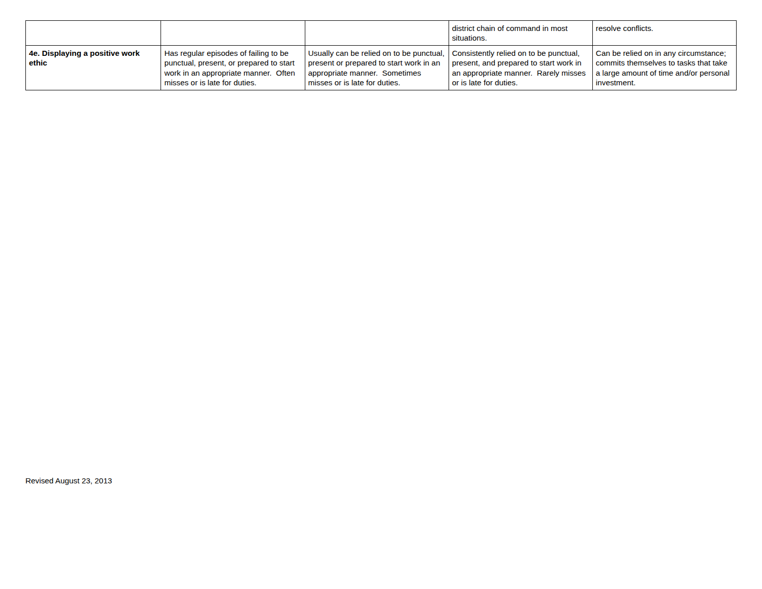| | | | district chain of command in most situations. | resolve conflicts. |
| 4e. Displaying a positive work ethic | Has regular episodes of failing to be punctual, present, or prepared to start work in an appropriate manner. Often misses or is late for duties. | Usually can be relied on to be punctual, present or prepared to start work in an appropriate manner. Sometimes misses or is late for duties. | Consistently relied on to be punctual, present, and prepared to start work in an appropriate manner. Rarely misses or is late for duties. | Can be relied on in any circumstance; commits themselves to tasks that take a large amount of time and/or personal investment. |
Revised August 23, 2013